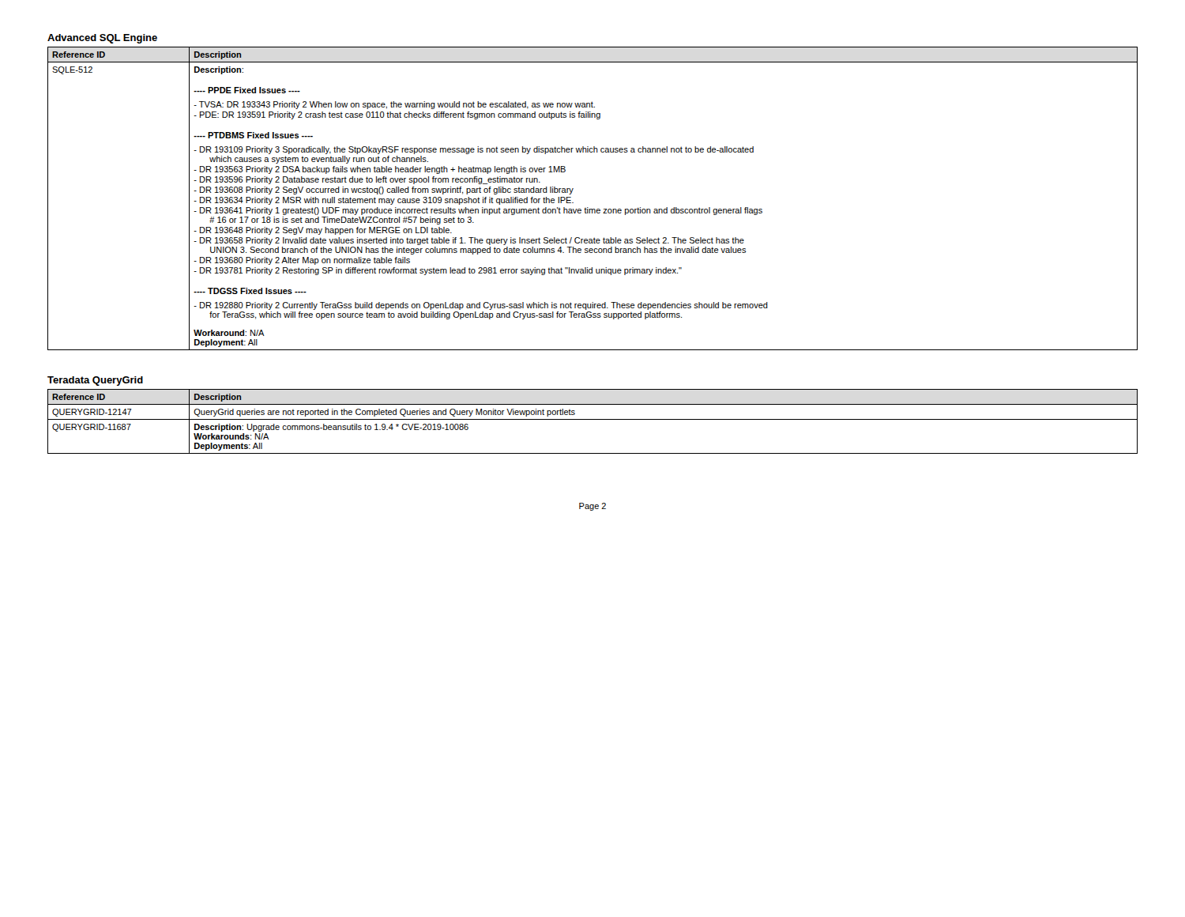Advanced SQL Engine
| Reference ID | Description |
| --- | --- |
| SQLE-512 | Description : ---- PPDE Fixed Issues ---- - TVSA: DR 193343 Priority 2 When low on space, the warning would not be escalated, as we now want. - PDE: DR 193591 Priority 2 crash test case 0110 that checks different fsgmon command outputs is failing ---- PTDBMS Fixed Issues ---- - DR 193109 Priority 3 Sporadically, the StpOkayRSF response message is not seen by dispatcher which causes a channel not to be de-allocated which causes a system to eventually run out of channels. - DR 193563 Priority 2 DSA backup fails when table header length + heatmap length is over 1MB - DR 193596 Priority 2 Database restart due to left over spool from reconfig_estimator run. - DR 193608 Priority 2 SegV occurred in wcstoq() called from swprintf, part of glibc standard library - DR 193634 Priority 2 MSR with null statement may cause 3109 snapshot if it qualified for the IPE. - DR 193641 Priority 1 greatest() UDF may produce incorrect results when input argument don't have time zone portion and dbscontrol general flags # 16 or 17 or 18 is is set and TimeDateWZControl #57 being set to 3. - DR 193648 Priority 2 SegV may happen for MERGE on LDI table. - DR 193658 Priority 2 Invalid date values inserted into target table if 1. The query is Insert Select / Create table as Select 2. The Select has the UNION 3. Second branch of the UNION has the integer columns mapped to date columns 4. The second branch has the invalid date values - DR 193680 Priority 2 Alter Map on normalize table fails - DR 193781 Priority 2 Restoring SP in different rowformat system lead to 2981 error saying that "Invalid unique primary index." ---- TDGSS Fixed Issues ---- - DR 192880 Priority 2 Currently TeraGss build depends on OpenLdap and Cyrus-sasl which is not required. These dependencies should be removed for TeraGss, which will free open source team to avoid building OpenLdap and Cryus-sasl for TeraGss supported platforms. Workaround : N/A Deployment : All |
Teradata QueryGrid
| Reference ID | Description |
| --- | --- |
| QUERYGRID-12147 | QueryGrid queries are not reported in the Completed Queries and Query Monitor Viewpoint portlets |
| QUERYGRID-11687 | Description : Upgrade commons-beansutils to 1.9.4 * CVE-2019-10086 Workarounds : N/A Deployments : All |
Page 2